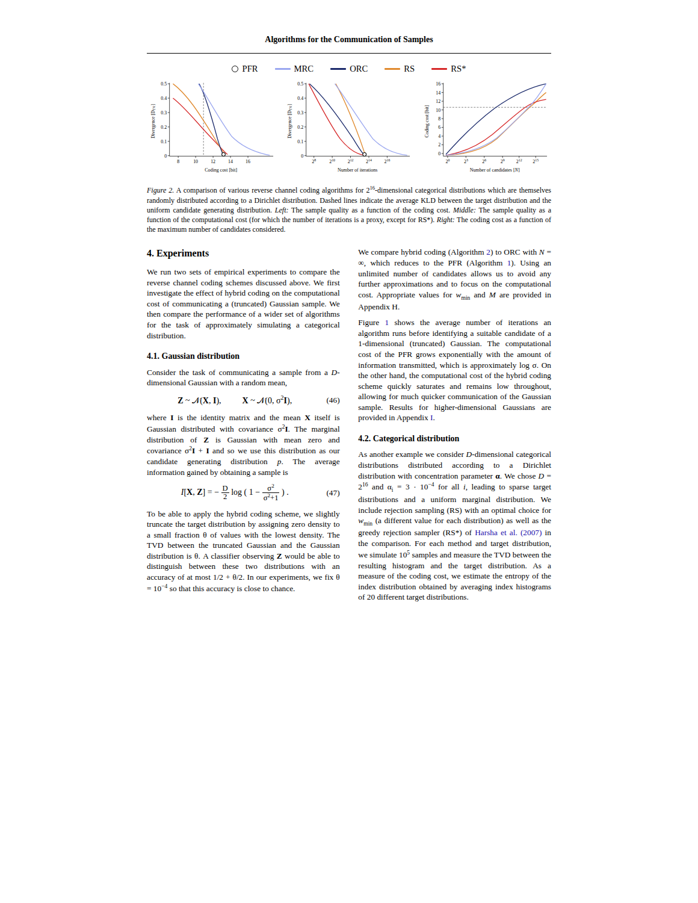Algorithms for the Communication of Samples
PFR MRC ORC RS RS*
0.5 0.4 0.3 0.2 0.1 0 8 10 12 14 16 Divergence [DTV] Coding cost [bit]
0.5 0.4 0.3 0.2 0.1 0 28 210 212 214 216 Divergence [DTV] Number of iterations
16 14 12 10 8 6 4 2 0 20 23 26 29 212 215 Coding cost [bit] Number of candidates [N]
Figure 2. A comparison of various reverse channel coding algorithms for 216-dimensional categorical distributions which are themselves randomly distributed according to a Dirichlet distribution. Dashed lines indicate the average KLD between the target distribution and the uniform candidate generating distribution. Left: The sample quality as a function of the coding cost. Middle: The sample quality as a function of the computational cost (for which the number of iterations is a proxy, except for RS*). Right: The coding cost as a function of the maximum number of candidates considered.
4. Experiments
We run two sets of empirical experiments to compare the reverse channel coding schemes discussed above. We first investigate the effect of hybrid coding on the computational cost of communicating a (truncated) Gaussian sample. We then compare the performance of a wider set of algorithms for the task of approximately simulating a categorical distribution.
4.1. Gaussian distribution
Consider the task of communicating a sample from a D-dimensional Gaussian with a random mean,
Z ~ 𝒩(X, I), X ~ 𝒩(0, σ2I),
(46)
where I is the identity matrix and the mean X itself is Gaussian distributed with covariance σ2I. The marginal distribution of Z is Gaussian with mean zero and covariance σ2I + I and so we use this distribution as our candidate generating distribution p. The average information gained by obtaining a sample is
I[X, Z] = − D 2 log ( 1 − σ2 σ2+1 ) .
(47)
To be able to apply the hybrid coding scheme, we slightly truncate the target distribution by assigning zero density to a small fraction θ of values with the lowest density. The TVD between the truncated Gaussian and the Gaussian distribution is θ. A classifier observing Z would be able to distinguish between these two distributions with an accuracy of at most 1/2 + θ/2. In our experiments, we fix θ = 10−4 so that this accuracy is close to chance.
We compare hybrid coding (Algorithm 2) to ORC with N = ∞, which reduces to the PFR (Algorithm 1). Using an unlimited number of candidates allows us to avoid any further approximations and to focus on the computational cost. Appropriate values for wmin and M are provided in Appendix H.
Figure 1 shows the average number of iterations an algorithm runs before identifying a suitable candidate of a 1-dimensional (truncated) Gaussian. The computational cost of the PFR grows exponentially with the amount of information transmitted, which is approximately log σ. On the other hand, the computational cost of the hybrid coding scheme quickly saturates and remains low throughout, allowing for much quicker communication of the Gaussian sample. Results for higher-dimensional Gaussians are provided in Appendix I.
4.2. Categorical distribution
As another example we consider D-dimensional categorical distributions distributed according to a Dirichlet distribution with concentration parameter α. We chose D = 216 and αi = 3 · 10−4 for all i, leading to sparse target distributions and a uniform marginal distribution. We include rejection sampling (RS) with an optimal choice for wmin (a different value for each distribution) as well as the greedy rejection sampler (RS*) of Harsha et al. (2007) in the comparison. For each method and target distribution, we simulate 105 samples and measure the TVD between the resulting histogram and the target distribution. As a measure of the coding cost, we estimate the entropy of the index distribution obtained by averaging index histograms of 20 different target distributions.